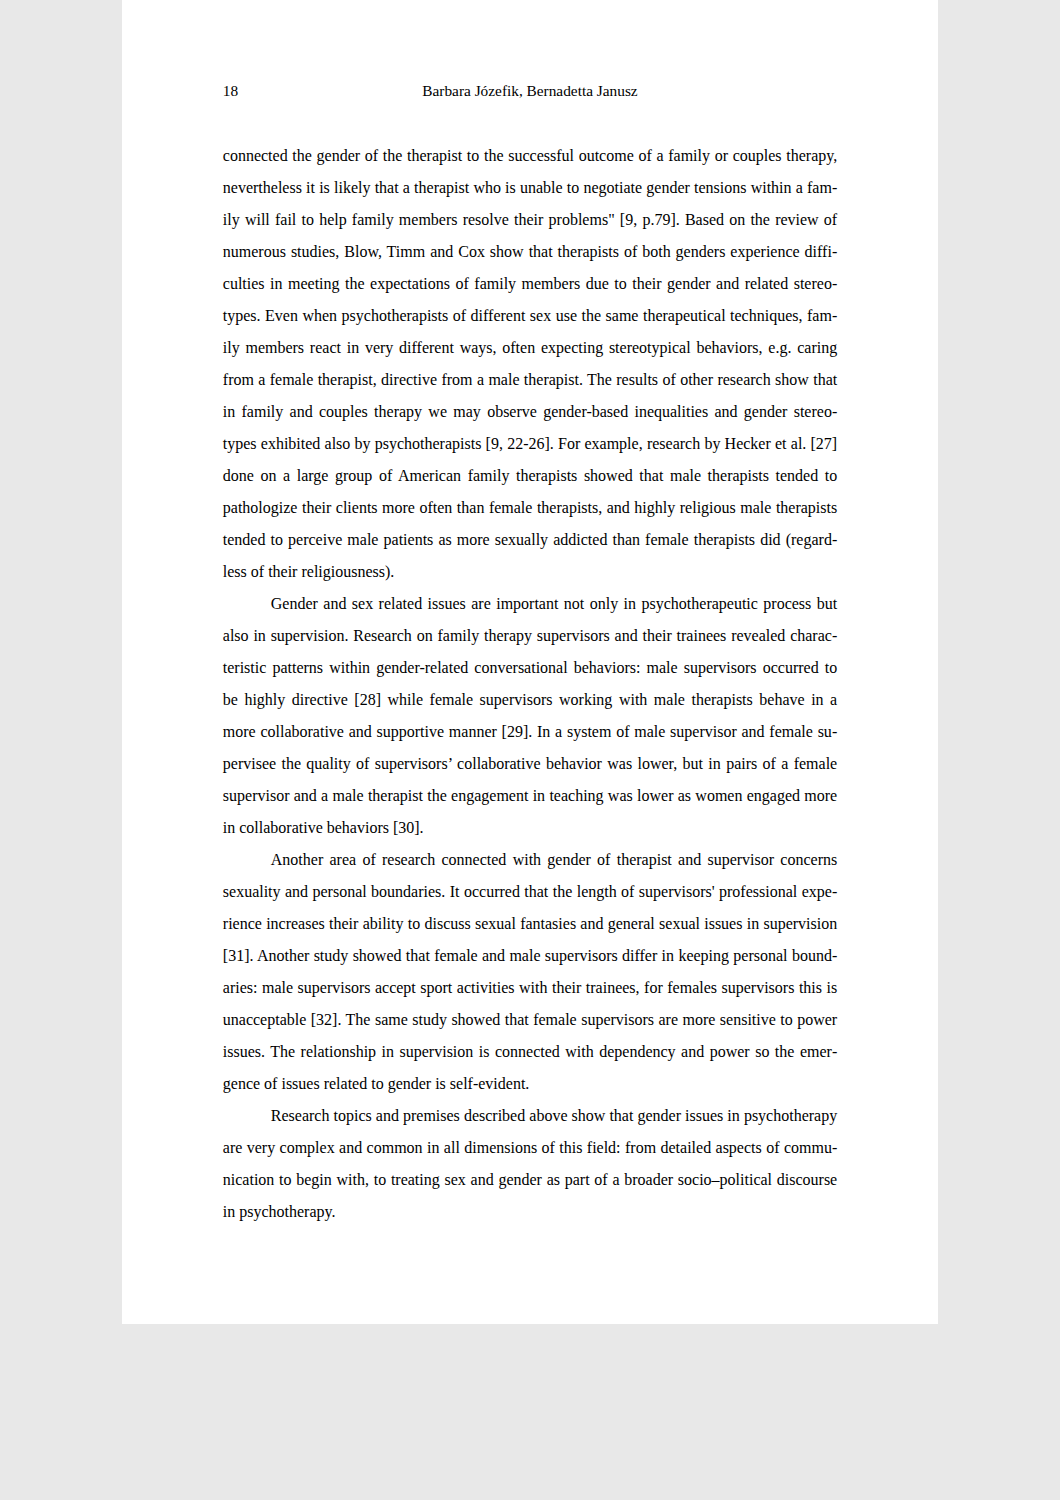18 Barbara Józefik, Bernadetta Janusz
connected the gender of the therapist to the successful outcome of a family or couples therapy, nevertheless it is likely that a therapist who is unable to negotiate gender tensions within a family will fail to help family members resolve their problems" [9, p.79]. Based on the review of numerous studies, Blow, Timm and Cox show that therapists of both genders experience difficulties in meeting the expectations of family members due to their gender and related stereotypes. Even when psychotherapists of different sex use the same therapeutical techniques, family members react in very different ways, often expecting stereotypical behaviors, e.g. caring from a female therapist, directive from a male therapist. The results of other research show that in family and couples therapy we may observe gender-based inequalities and gender stereotypes exhibited also by psychotherapists [9, 22-26]. For example, research by Hecker et al. [27] done on a large group of American family therapists showed that male therapists tended to pathologize their clients more often than female therapists, and highly religious male therapists tended to perceive male patients as more sexually addicted than female therapists did (regardless of their religiousness).
Gender and sex related issues are important not only in psychotherapeutic process but also in supervision. Research on family therapy supervisors and their trainees revealed characteristic patterns within gender-related conversational behaviors: male supervisors occurred to be highly directive [28] while female supervisors working with male therapists behave in a more collaborative and supportive manner [29]. In a system of male supervisor and female supervisee the quality of supervisors’ collaborative behavior was lower, but in pairs of a female supervisor and a male therapist the engagement in teaching was lower as women engaged more in collaborative behaviors [30].
Another area of research connected with gender of therapist and supervisor concerns sexuality and personal boundaries. It occurred that the length of supervisors' professional experience increases their ability to discuss sexual fantasies and general sexual issues in supervision [31]. Another study showed that female and male supervisors differ in keeping personal boundaries: male supervisors accept sport activities with their trainees, for females supervisors this is unacceptable [32]. The same study showed that female supervisors are more sensitive to power issues. The relationship in supervision is connected with dependency and power so the emergence of issues related to gender is self-evident.
Research topics and premises described above show that gender issues in psychotherapy are very complex and common in all dimensions of this field: from detailed aspects of communication to begin with, to treating sex and gender as part of a broader socio–political discourse in psychotherapy.